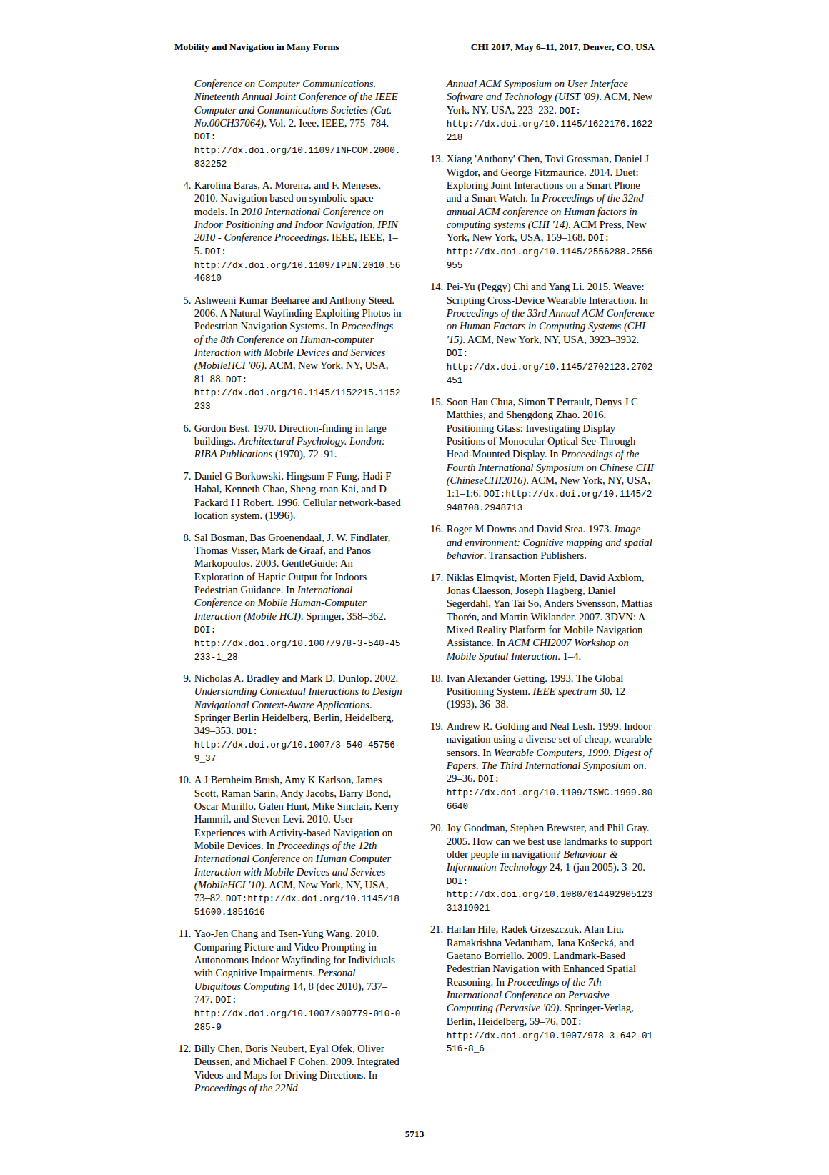Mobility and Navigation in Many Forms CHI 2017, May 6–11, 2017, Denver, CO, USA
Conference on Computer Communications. Nineteenth Annual Joint Conference of the IEEE Computer and Communications Societies (Cat. No.00CH37064), Vol. 2. Ieee, IEEE, 775–784. DOI:
http://dx.doi.org/10.1109/INFCOM.2000.832252
Karolina Baras, A. Moreira, and F. Meneses. 2010. Navigation based on symbolic space models. In 2010 International Conference on Indoor Positioning and Indoor Navigation, IPIN 2010 - Conference Proceedings. IEEE, IEEE, 1–5. DOI:
http://dx.doi.org/10.1109/IPIN.2010.5646810
Ashweeni Kumar Beeharee and Anthony Steed. 2006. A Natural Wayfinding Exploiting Photos in Pedestrian Navigation Systems. In Proceedings of the 8th Conference on Human-computer Interaction with Mobile Devices and Services (MobileHCI '06). ACM, New York, NY, USA, 81–88. DOI:
http://dx.doi.org/10.1145/1152215.1152233
Gordon Best. 1970. Direction-finding in large buildings. Architectural Psychology. London: RIBA Publications (1970), 72–91.
Daniel G Borkowski, Hingsum F Fung, Hadi F Habal, Kenneth Chao, Sheng-roan Kai, and D Packard I I Robert. 1996. Cellular network-based location system. (1996).
Sal Bosman, Bas Groenendaal, J. W. Findlater, Thomas Visser, Mark de Graaf, and Panos Markopoulos. 2003. GentleGuide: An Exploration of Haptic Output for Indoors Pedestrian Guidance. In International Conference on Mobile Human-Computer Interaction (Mobile HCI). Springer, 358–362. DOI:
http://dx.doi.org/10.1007/978-3-540-45233-1_28
Nicholas A. Bradley and Mark D. Dunlop. 2002. Understanding Contextual Interactions to Design Navigational Context-Aware Applications. Springer Berlin Heidelberg, Berlin, Heidelberg, 349–353. DOI:
http://dx.doi.org/10.1007/3-540-45756-9_37
A J Bernheim Brush, Amy K Karlson, James Scott, Raman Sarin, Andy Jacobs, Barry Bond, Oscar Murillo, Galen Hunt, Mike Sinclair, Kerry Hammil, and Steven Levi. 2010. User Experiences with Activity-based Navigation on Mobile Devices. In Proceedings of the 12th International Conference on Human Computer Interaction with Mobile Devices and Services (MobileHCI '10). ACM, New York, NY, USA, 73–82. DOI: http://dx.doi.org/10.1145/1851600.1851616
Yao-Jen Chang and Tsen-Yung Wang. 2010. Comparing Picture and Video Prompting in Autonomous Indoor Wayfinding for Individuals with Cognitive Impairments. Personal Ubiquitous Computing 14, 8 (dec 2010), 737–747. DOI:
http://dx.doi.org/10.1007/s00779-010-0285-9
Billy Chen, Boris Neubert, Eyal Ofek, Oliver Deussen, and Michael F Cohen. 2009. Integrated Videos and Maps for Driving Directions. In Proceedings of the 22Nd
Annual ACM Symposium on User Interface Software and Technology (UIST '09). ACM, New York, NY, USA, 223–232. DOI:
http://dx.doi.org/10.1145/1622176.1622218
Xiang 'Anthony' Chen, Tovi Grossman, Daniel J Wigdor, and George Fitzmaurice. 2014. Duet: Exploring Joint Interactions on a Smart Phone and a Smart Watch. In Proceedings of the 32nd annual ACM conference on Human factors in computing systems (CHI '14). ACM Press, New York, New York, USA, 159–168. DOI:
http://dx.doi.org/10.1145/2556288.2556955
Pei-Yu (Peggy) Chi and Yang Li. 2015. Weave: Scripting Cross-Device Wearable Interaction. In Proceedings of the 33rd Annual ACM Conference on Human Factors in Computing Systems (CHI '15). ACM, New York, NY, USA, 3923–3932. DOI:
http://dx.doi.org/10.1145/2702123.2702451
Soon Hau Chua, Simon T Perrault, Denys J C Matthies, and Shengdong Zhao. 2016. Positioning Glass: Investigating Display Positions of Monocular Optical See-Through Head-Mounted Display. In Proceedings of the Fourth International Symposium on Chinese CHI (ChineseCHI2016). ACM, New York, NY, USA, 1:1–1:6. DOI: http://dx.doi.org/10.1145/2948708.2948713
Roger M Downs and David Stea. 1973. Image and environment: Cognitive mapping and spatial behavior. Transaction Publishers.
Niklas Elmqvist, Morten Fjeld, David Axblom, Jonas Claesson, Joseph Hagberg, Daniel Segerdahl, Yan Tai So, Anders Svensson, Mattias Thorén, and Martin Wiklander. 2007. 3DVN: A Mixed Reality Platform for Mobile Navigation Assistance. In ACM CHI2007 Workshop on Mobile Spatial Interaction. 1–4.
Ivan Alexander Getting. 1993. The Global Positioning System. IEEE spectrum 30, 12 (1993), 36–38.
Andrew R. Golding and Neal Lesh. 1999. Indoor navigation using a diverse set of cheap, wearable sensors. In Wearable Computers, 1999. Digest of Papers. The Third International Symposium on. 29–36. DOI:
http://dx.doi.org/10.1109/ISWC.1999.806640
Joy Goodman, Stephen Brewster, and Phil Gray. 2005. How can we best use landmarks to support older people in navigation? Behaviour & Information Technology 24, 1 (jan 2005), 3–20. DOI:
http://dx.doi.org/10.1080/01449290512331319021
Harlan Hile, Radek Grzeszczuk, Alan Liu, Ramakrishna Vedantham, Jana Košecká, and Gaetano Borriello. 2009. Landmark-Based Pedestrian Navigation with Enhanced Spatial Reasoning. In Proceedings of the 7th International Conference on Pervasive Computing (Pervasive '09). Springer-Verlag, Berlin, Heidelberg, 59–76. DOI:
http://dx.doi.org/10.1007/978-3-642-01516-8_6
5713